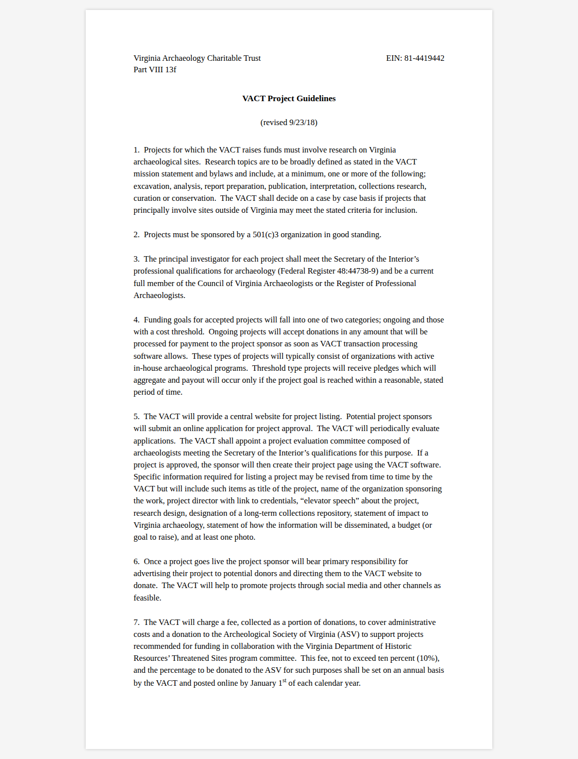Virginia Archaeology Charitable Trust
Part VIII 13f
EIN: 81-4419442
VACT Project Guidelines
(revised 9/23/18)
1. Projects for which the VACT raises funds must involve research on Virginia archaeological sites. Research topics are to be broadly defined as stated in the VACT mission statement and bylaws and include, at a minimum, one or more of the following; excavation, analysis, report preparation, publication, interpretation, collections research, curation or conservation. The VACT shall decide on a case by case basis if projects that principally involve sites outside of Virginia may meet the stated criteria for inclusion.
2. Projects must be sponsored by a 501(c)3 organization in good standing.
3. The principal investigator for each project shall meet the Secretary of the Interior’s professional qualifications for archaeology (Federal Register 48:44738-9) and be a current full member of the Council of Virginia Archaeologists or the Register of Professional Archaeologists.
4. Funding goals for accepted projects will fall into one of two categories; ongoing and those with a cost threshold. Ongoing projects will accept donations in any amount that will be processed for payment to the project sponsor as soon as VACT transaction processing software allows. These types of projects will typically consist of organizations with active in-house archaeological programs. Threshold type projects will receive pledges which will aggregate and payout will occur only if the project goal is reached within a reasonable, stated period of time.
5. The VACT will provide a central website for project listing. Potential project sponsors will submit an online application for project approval. The VACT will periodically evaluate applications. The VACT shall appoint a project evaluation committee composed of archaeologists meeting the Secretary of the Interior’s qualifications for this purpose. If a project is approved, the sponsor will then create their project page using the VACT software. Specific information required for listing a project may be revised from time to time by the VACT but will include such items as title of the project, name of the organization sponsoring the work, project director with link to credentials, “elevator speech” about the project, research design, designation of a long-term collections repository, statement of impact to Virginia archaeology, statement of how the information will be disseminated, a budget (or goal to raise), and at least one photo.
6. Once a project goes live the project sponsor will bear primary responsibility for advertising their project to potential donors and directing them to the VACT website to donate. The VACT will help to promote projects through social media and other channels as feasible.
7. The VACT will charge a fee, collected as a portion of donations, to cover administrative costs and a donation to the Archeological Society of Virginia (ASV) to support projects recommended for funding in collaboration with the Virginia Department of Historic Resources’ Threatened Sites program committee. This fee, not to exceed ten percent (10%), and the percentage to be donated to the ASV for such purposes shall be set on an annual basis by the VACT and posted online by January 1st of each calendar year.